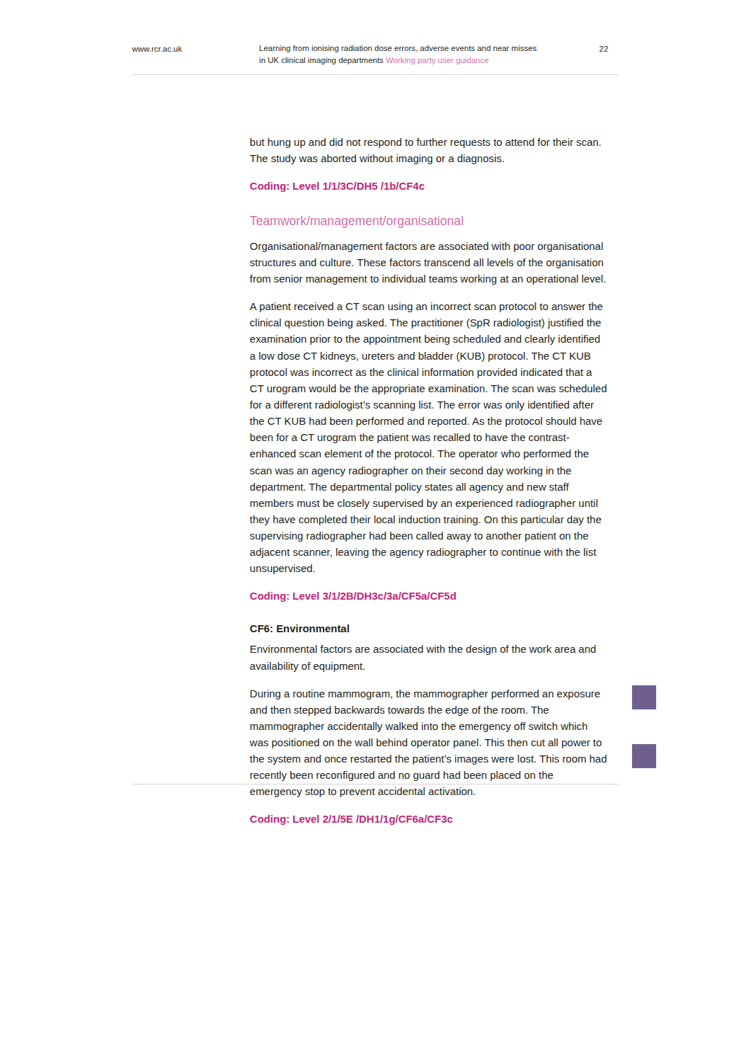www.rcr.ac.uk
Learning from ionising radiation dose errors, adverse events and near misses in UK clinical imaging departments Working party user guidance
22
but hung up and did not respond to further requests to attend for their scan. The study was aborted without imaging or a diagnosis.
Coding: Level 1/1/3C/DH5 /1b/CF4c
Teamwork/management/organisational
Organisational/management factors are associated with poor organisational structures and culture. These factors transcend all levels of the organisation from senior management to individual teams working at an operational level.
A patient received a CT scan using an incorrect scan protocol to answer the clinical question being asked. The practitioner (SpR radiologist) justified the examination prior to the appointment being scheduled and clearly identified a low dose CT kidneys, ureters and bladder (KUB) protocol. The CT KUB protocol was incorrect as the clinical information provided indicated that a CT urogram would be the appropriate examination. The scan was scheduled for a different radiologist’s scanning list. The error was only identified after the CT KUB had been performed and reported. As the protocol should have been for a CT urogram the patient was recalled to have the contrast-enhanced scan element of the protocol. The operator who performed the scan was an agency radiographer on their second day working in the department. The departmental policy states all agency and new staff members must be closely supervised by an experienced radiographer until they have completed their local induction training. On this particular day the supervising radiographer had been called away to another patient on the adjacent scanner, leaving the agency radiographer to continue with the list unsupervised.
Coding: Level 3/1/2B/DH3c/3a/CF5a/CF5d
CF6: Environmental
Environmental factors are associated with the design of the work area and availability of equipment.
During a routine mammogram, the mammographer performed an exposure and then stepped backwards towards the edge of the room. The mammographer accidentally walked into the emergency off switch which was positioned on the wall behind operator panel. This then cut all power to the system and once restarted the patient’s images were lost. This room had recently been reconfigured and no guard had been placed on the emergency stop to prevent accidental activation.
Coding: Level 2/1/5E /DH1/1g/CF6a/CF3c